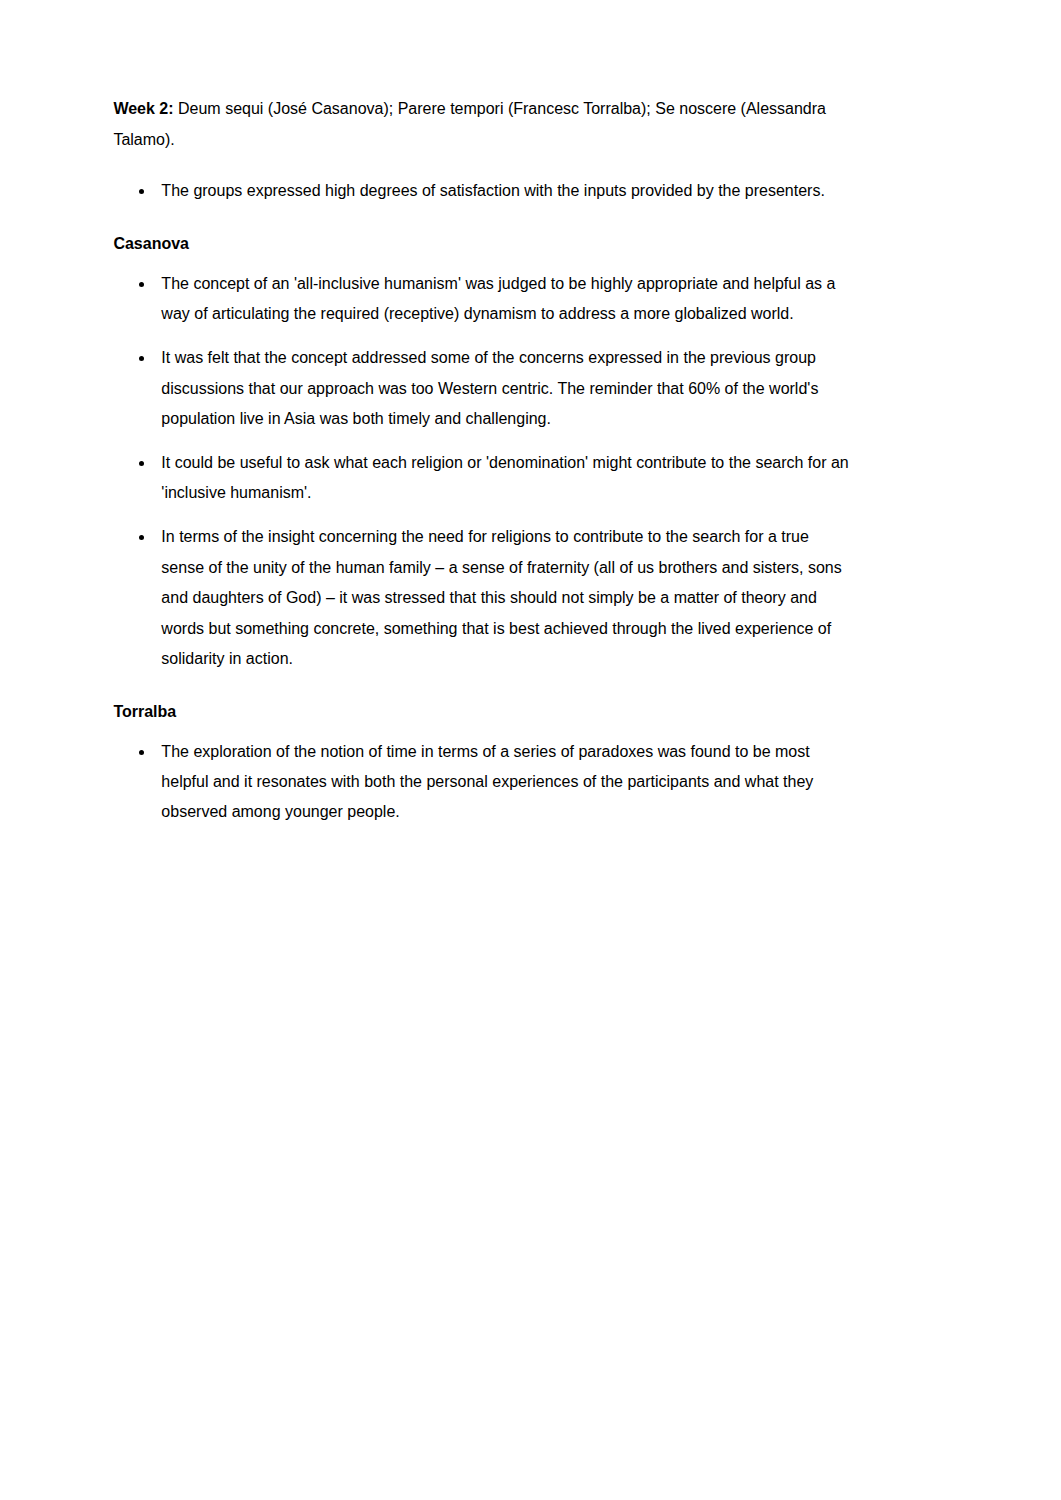Week 2: Deum sequi (José Casanova); Parere tempori (Francesc Torralba); Se noscere (Alessandra Talamo).
The groups expressed high degrees of satisfaction with the inputs provided by the presenters.
Casanova
The concept of an 'all-inclusive humanism' was judged to be highly appropriate and helpful as a way of articulating the required (receptive) dynamism to address a more globalized world.
It was felt that the concept addressed some of the concerns expressed in the previous group discussions that our approach was too Western centric. The reminder that 60% of the world's population live in Asia was both timely and challenging.
It could be useful to ask what each religion or 'denomination' might contribute to the search for an 'inclusive humanism'.
In terms of the insight concerning the need for religions to contribute to the search for a true sense of the unity of the human family – a sense of fraternity (all of us brothers and sisters, sons and daughters of God) – it was stressed that this should not simply be a matter of theory and words but something concrete, something that is best achieved through the lived experience of solidarity in action.
Torralba
The exploration of the notion of time in terms of a series of paradoxes was found to be most helpful and it resonates with both the personal experiences of the participants and what they observed among younger people.